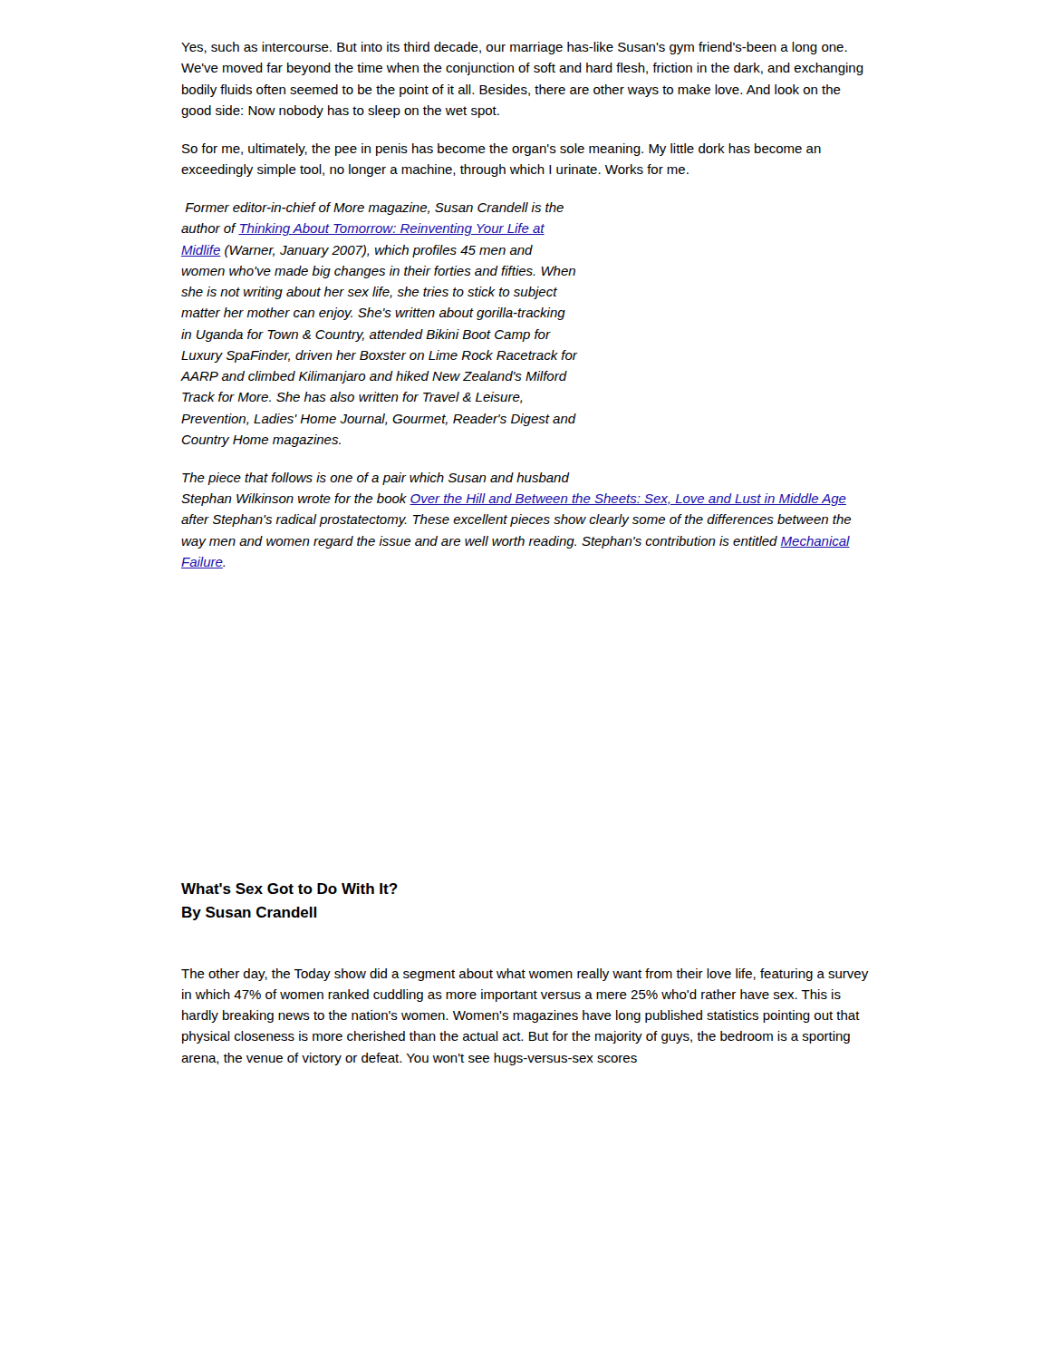Yes, such as intercourse. But into its third decade, our marriage has-like Susan's gym friend's-been a long one. We've moved far beyond the time when the conjunction of soft and hard flesh, friction in the dark, and exchanging bodily fluids often seemed to be the point of it all. Besides, there are other ways to make love. And look on the good side: Now nobody has to sleep on the wet spot.
So for me, ultimately, the pee in penis has become the organ's sole meaning. My little dork has become an exceedingly simple tool, no longer a machine, through which I urinate. Works for me.
Former editor-in-chief of More magazine, Susan Crandell is the author of Thinking About Tomorrow: Reinventing Your Life at Midlife (Warner, January 2007), which profiles 45 men and women who've made big changes in their forties and fifties. When she is not writing about her sex life, she tries to stick to subject matter her mother can enjoy. She's written about gorilla-tracking in Uganda for Town & Country, attended Bikini Boot Camp for Luxury SpaFinder, driven her Boxster on Lime Rock Racetrack for AARP and climbed Kilimanjaro and hiked New Zealand's Milford Track for More. She has also written for Travel & Leisure, Prevention, Ladies' Home Journal, Gourmet, Reader's Digest and Country Home magazines.
The piece that follows is one of a pair which Susan and husband Stephan Wilkinson wrote for the book Over the Hill and Between the Sheets: Sex, Love and Lust in Middle Age after Stephan's radical prostatectomy. These excellent pieces show clearly some of the differences between the way men and women regard the issue and are well worth reading. Stephan's contribution is entitled Mechanical Failure.
What's Sex Got to Do With It?
By Susan Crandell
The other day, the Today show did a segment about what women really want from their love life, featuring a survey in which 47% of women ranked cuddling as more important versus a mere 25% who'd rather have sex. This is hardly breaking news to the nation's women. Women's magazines have long published statistics pointing out that physical closeness is more cherished than the actual act. But for the majority of guys, the bedroom is a sporting arena, the venue of victory or defeat. You won't see hugs-versus-sex scores